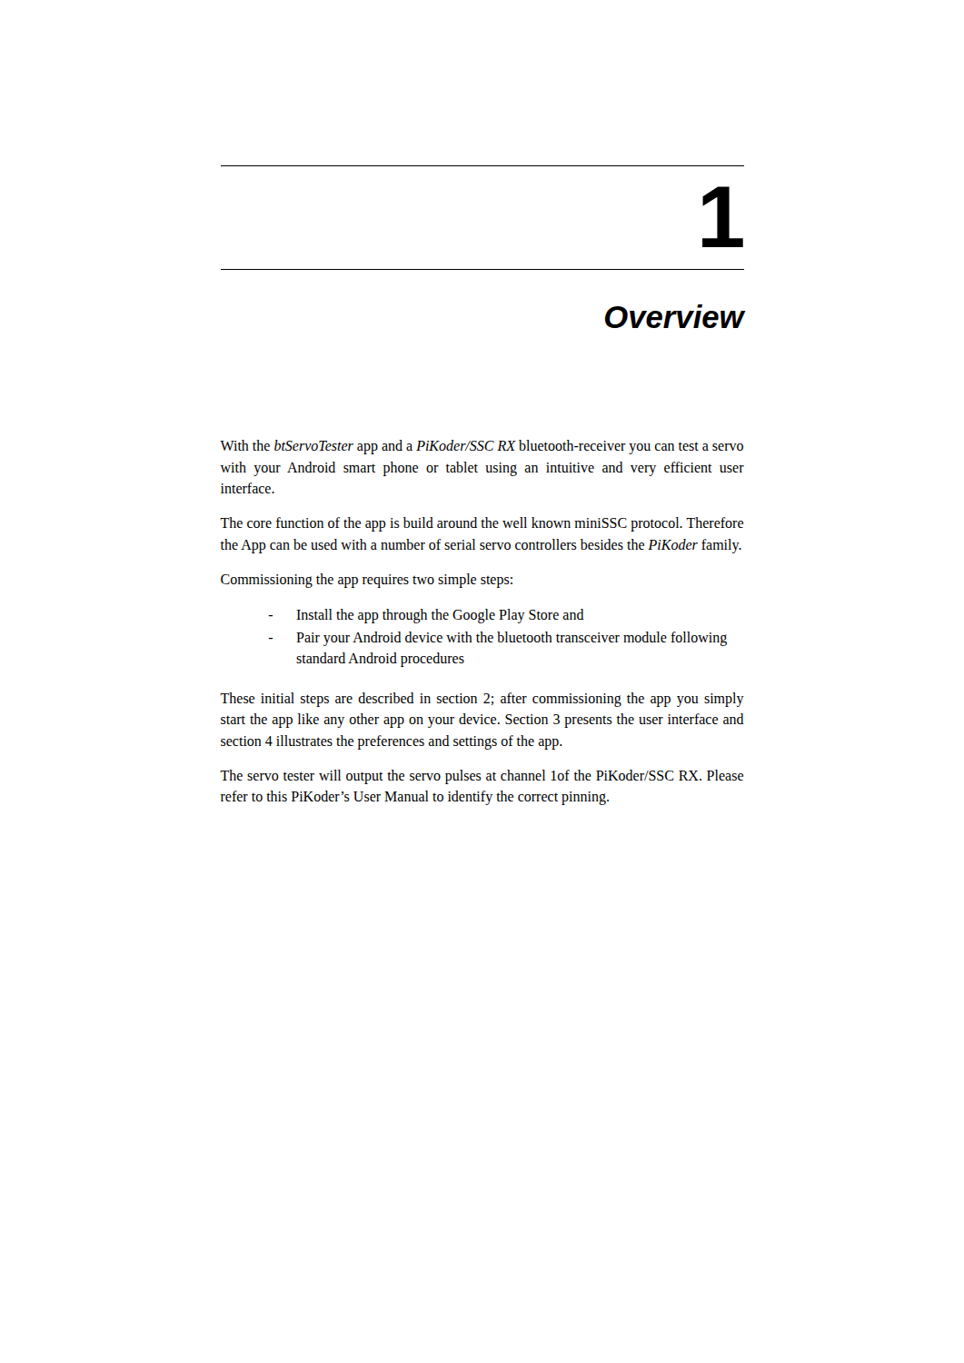1
Overview
With the btServoTester app and a PiKoder/SSC RX bluetooth-receiver you can test a servo with your Android smart phone or tablet using an intuitive and very efficient user interface.
The core function of the app is build around the well known miniSSC protocol. Therefore the App can be used with a number of serial servo controllers besides the PiKoder family.
Commissioning the app requires two simple steps:
Install the app through the Google Play Store and
Pair your Android device with the bluetooth transceiver module following standard Android procedures
These initial steps are described in section 2; after commissioning the app you simply start the app like any other app on your device. Section 3 presents the user interface and section 4 illustrates the preferences and settings of the app.
The servo tester will output the servo pulses at channel 1of the PiKoder/SSC RX. Please refer to this PiKoder’s User Manual to identify the correct pinning.